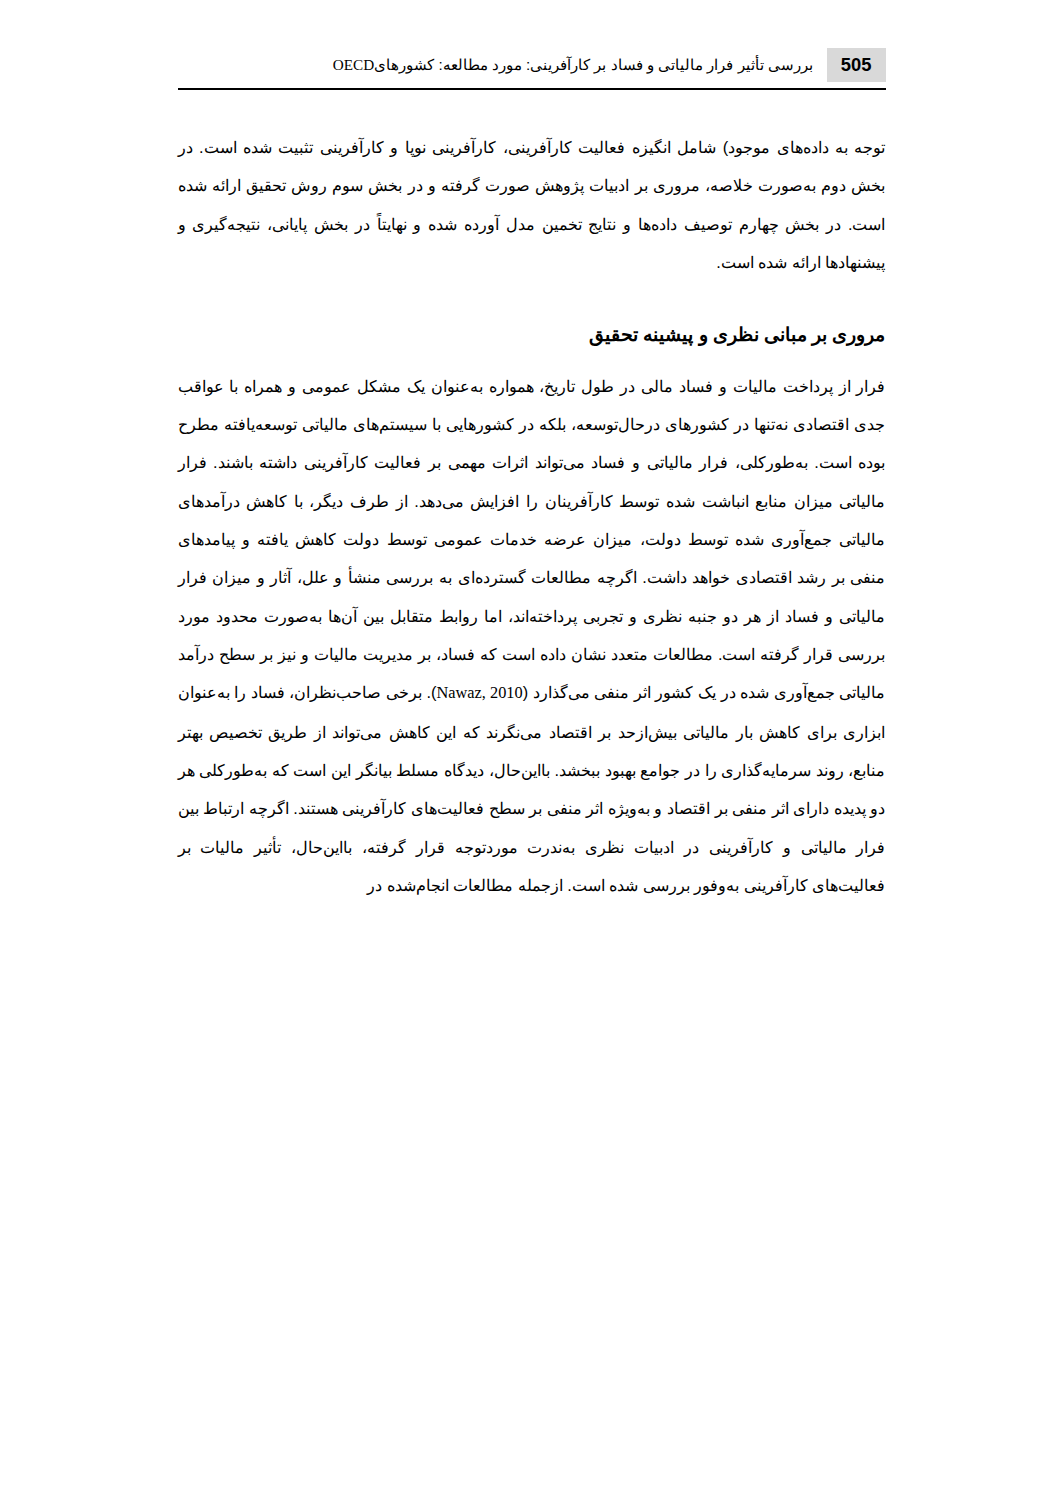505
بررسی تأثیر فرار مالیاتی و فساد بر کارآفرینی: مورد مطالعه: کشورهای OECD
توجه به داده‌های موجود) شامل انگیزه فعالیت کارآفرینی، کارآفرینی نوپا و کارآفرینی تثبیت شده است. در بخش دوم به‌صورت خلاصه، مروری بر ادبیات پژوهش صورت گرفته و در بخش سوم روش تحقیق ارائه شده است. در بخش چهارم توصیف داده‌ها و نتایج تخمین مدل آورده شده و نهایتاً در بخش پایانی، نتیجه‌گیری و پیشنهادها ارائه شده است.
مروری بر مبانی نظری و پیشینه تحقیق
فرار از پرداخت مالیات و فساد مالی در طول تاریخ، همواره به‌عنوان یک مشکل عمومی و همراه با عواقب جدی اقتصادی نه‌تنها در کشورهای درحال‌توسعه، بلکه در کشورهایی با سیستم‌های مالیاتی توسعه‌یافته مطرح بوده است. به‌طورکلی، فرار مالیاتی و فساد می‌تواند اثرات مهمی بر فعالیت کارآفرینی داشته باشند. فرار مالیاتی میزان منابع انباشت شده توسط کارآفرینان را افزایش می‌دهد. از طرف دیگر، با کاهش درآمدهای مالیاتی جمع‌آوری شده توسط دولت، میزان عرضه خدمات عمومی توسط دولت کاهش یافته و پیامدهای منفی بر رشد اقتصادی خواهد داشت. اگرچه مطالعات گسترده‌ای به بررسی منشأ و علل، آثار و میزان فرار مالیاتی و فساد از هر دو جنبه نظری و تجربی پرداخته‌اند، اما روابط متقابل بین آن‌ها به‌صورت محدود مورد بررسی قرار گرفته است. مطالعات متعدد نشان داده است که فساد، بر مدیریت مالیات و نیز بر سطح درآمد مالیاتی جمع‌آوری شده در یک کشور اثر منفی می‌گذارد (Nawaz, 2010). برخی صاحب‌نظران، فساد را به‌عنوان ابزاری برای کاهش بار مالیاتی بیش‌از‌حد بر اقتصاد می‌نگرند که این کاهش می‌تواند از طریق تخصیص بهتر منابع، روند سرمایه‌گذاری را در جوامع بهبود ببخشد. بااین‌حال، دیدگاه مسلط بیانگر این است که به‌طورکلی هر دو پدیده دارای اثر منفی بر اقتصاد و به‌ویژه اثر منفی بر سطح فعالیت‌های کارآفرینی هستند. اگرچه ارتباط بین فرار مالیاتی و کارآفرینی در ادبیات نظری به‌ندرت موردتوجه قرار گرفته، بااین‌حال، تأثیر مالیات بر فعالیت‌های کارآفرینی به‌وفور بررسی شده است. ازجمله مطالعات انجام‌شده در